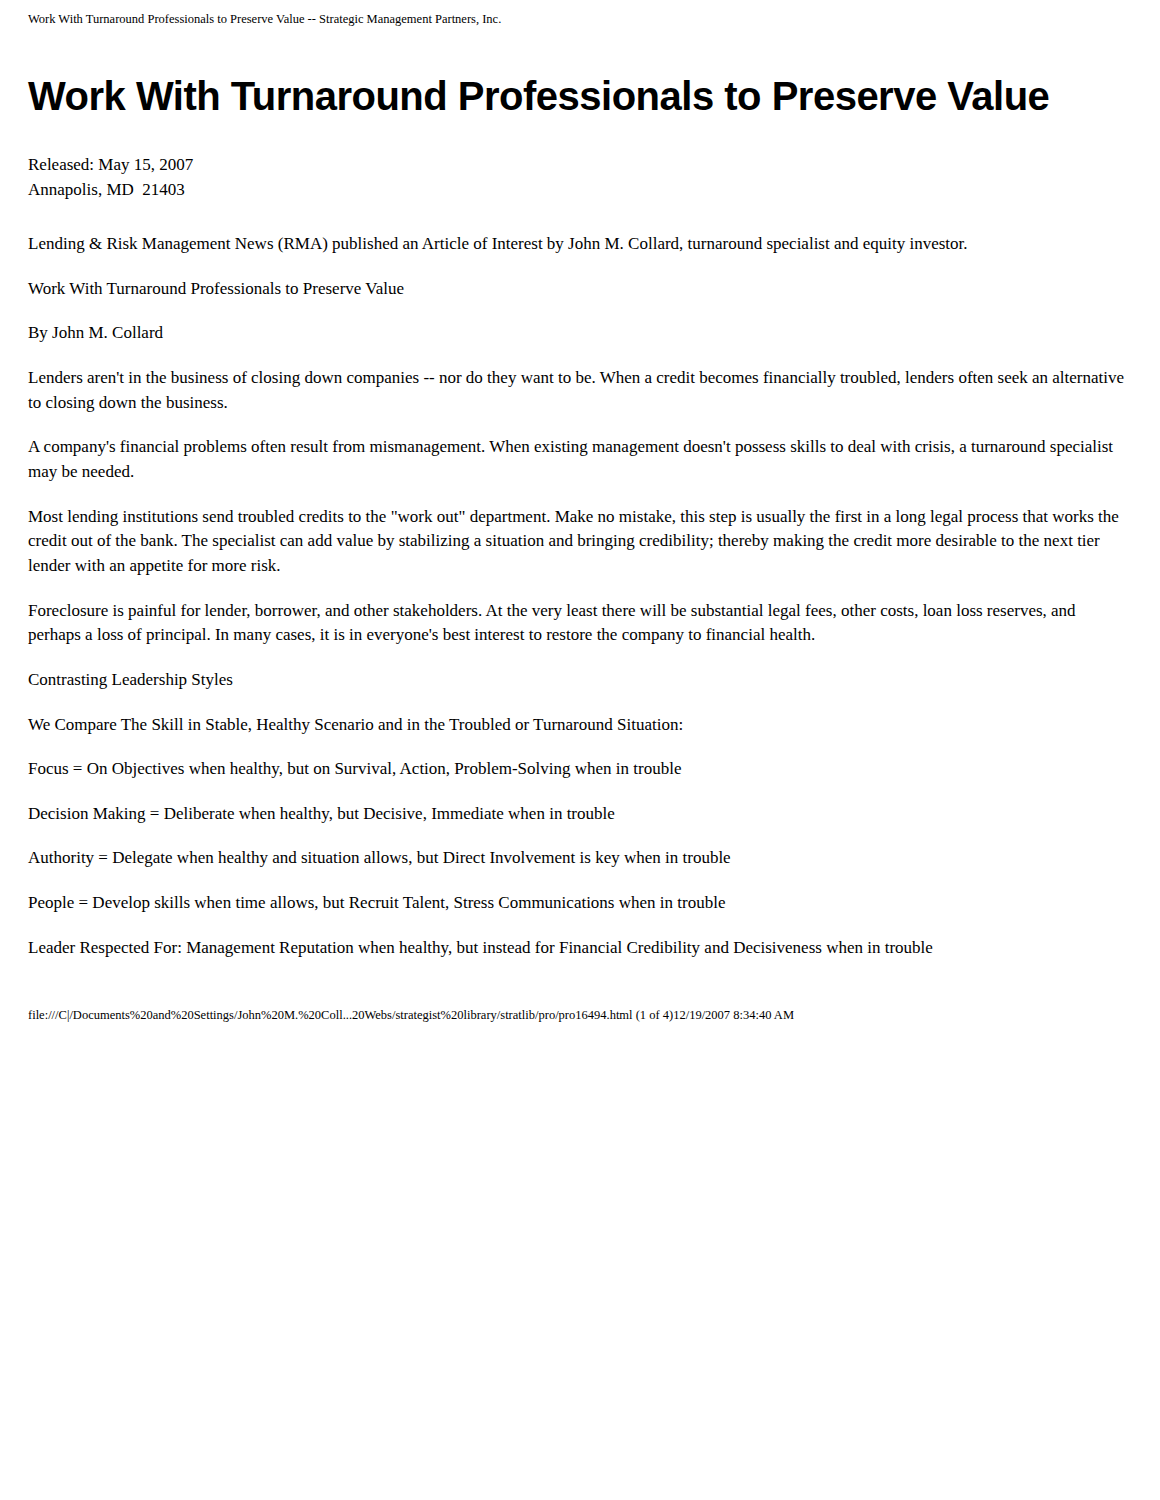Work With Turnaround Professionals to Preserve Value -- Strategic Management Partners, Inc.
Work With Turnaround Professionals to Preserve Value
Released: May 15, 2007
Annapolis, MD 21403
Lending & Risk Management News (RMA) published an Article of Interest by John M. Collard, turnaround specialist and equity investor.
Work With Turnaround Professionals to Preserve Value
By John M. Collard
Lenders aren't in the business of closing down companies -- nor do they want to be. When a credit becomes financially troubled, lenders often seek an alternative to closing down the business.
A company's financial problems often result from mismanagement. When existing management doesn't possess skills to deal with crisis, a turnaround specialist may be needed.
Most lending institutions send troubled credits to the "work out" department. Make no mistake, this step is usually the first in a long legal process that works the credit out of the bank. The specialist can add value by stabilizing a situation and bringing credibility; thereby making the credit more desirable to the next tier lender with an appetite for more risk.
Foreclosure is painful for lender, borrower, and other stakeholders. At the very least there will be substantial legal fees, other costs, loan loss reserves, and perhaps a loss of principal. In many cases, it is in everyone's best interest to restore the company to financial health.
Contrasting Leadership Styles
We Compare The Skill in Stable, Healthy Scenario and in the Troubled or Turnaround Situation:
Focus = On Objectives when healthy, but on Survival, Action, Problem-Solving when in trouble
Decision Making = Deliberate when healthy, but Decisive, Immediate when in trouble
Authority = Delegate when healthy and situation allows, but Direct Involvement is key when in trouble
People = Develop skills when time allows, but Recruit Talent, Stress Communications when in trouble
Leader Respected For: Management Reputation when healthy, but instead for Financial Credibility and Decisiveness when in trouble
file:///C|/Documents%20and%20Settings/John%20M.%20Coll...20Webs/strategist%20library/stratlib/pro/pro16494.html (1 of 4)12/19/2007 8:34:40 AM